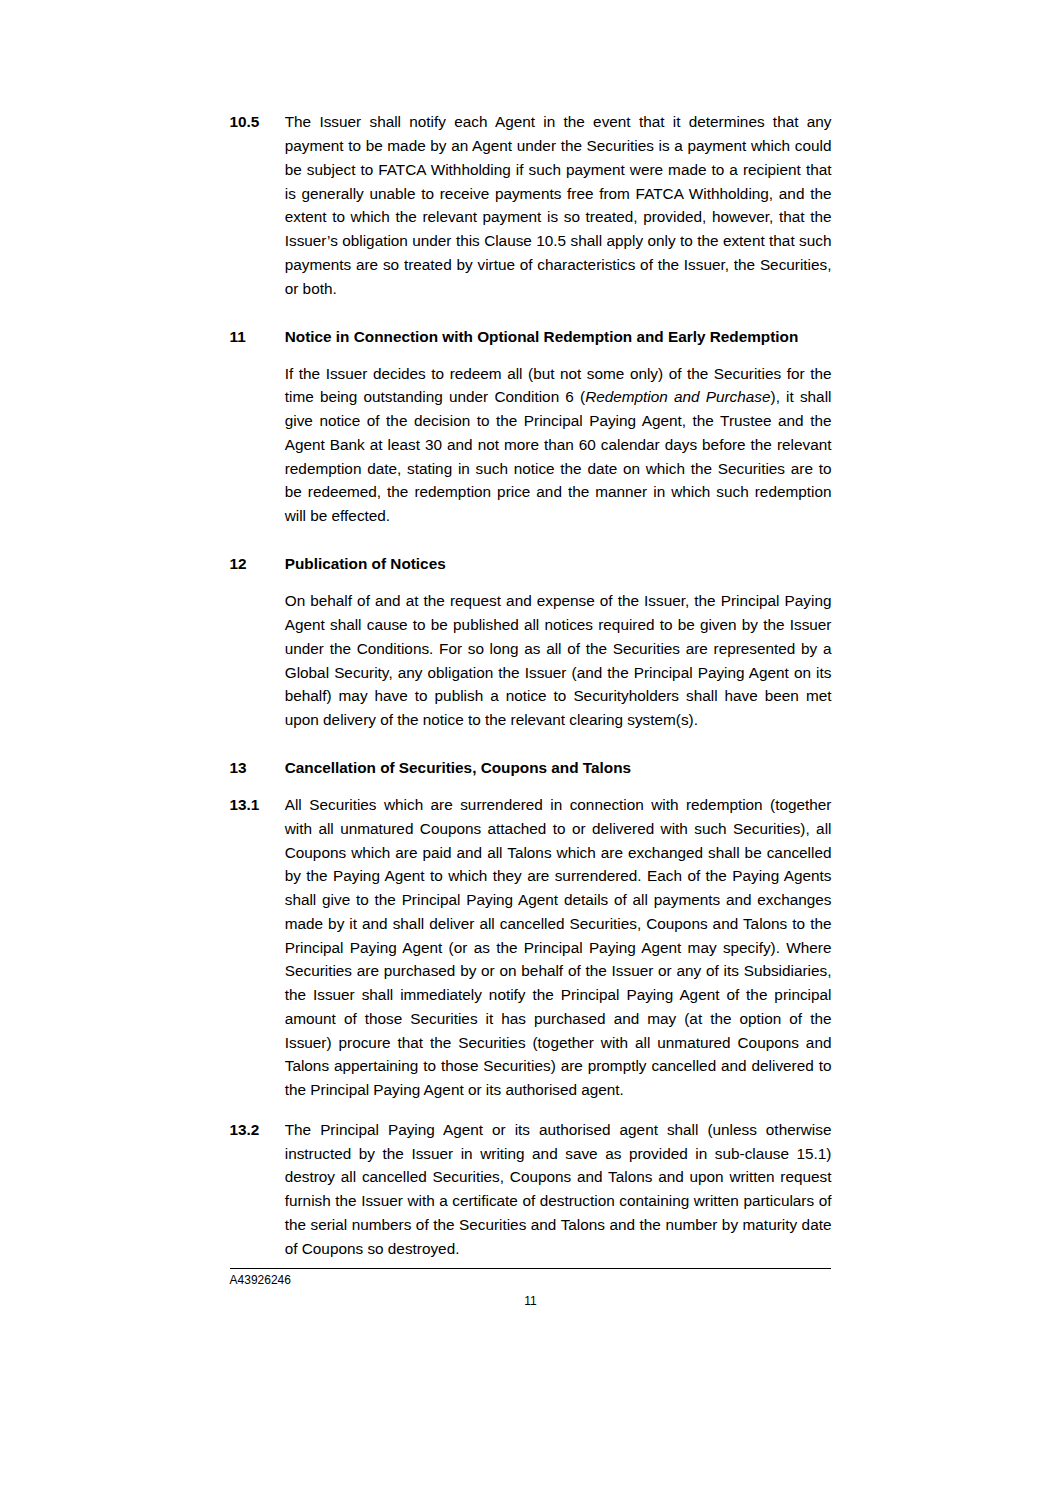10.5
The Issuer shall notify each Agent in the event that it determines that any payment to be made by an Agent under the Securities is a payment which could be subject to FATCA Withholding if such payment were made to a recipient that is generally unable to receive payments free from FATCA Withholding, and the extent to which the relevant payment is so treated, provided, however, that the Issuer’s obligation under this Clause 10.5 shall apply only to the extent that such payments are so treated by virtue of characteristics of the Issuer, the Securities, or both.
11
Notice in Connection with Optional Redemption and Early Redemption
If the Issuer decides to redeem all (but not some only) of the Securities for the time being outstanding under Condition 6 (Redemption and Purchase), it shall give notice of the decision to the Principal Paying Agent, the Trustee and the Agent Bank at least 30 and not more than 60 calendar days before the relevant redemption date, stating in such notice the date on which the Securities are to be redeemed, the redemption price and the manner in which such redemption will be effected.
12
Publication of Notices
On behalf of and at the request and expense of the Issuer, the Principal Paying Agent shall cause to be published all notices required to be given by the Issuer under the Conditions. For so long as all of the Securities are represented by a Global Security, any obligation the Issuer (and the Principal Paying Agent on its behalf) may have to publish a notice to Securityholders shall have been met upon delivery of the notice to the relevant clearing system(s).
13
Cancellation of Securities, Coupons and Talons
13.1
All Securities which are surrendered in connection with redemption (together with all unmatured Coupons attached to or delivered with such Securities), all Coupons which are paid and all Talons which are exchanged shall be cancelled by the Paying Agent to which they are surrendered. Each of the Paying Agents shall give to the Principal Paying Agent details of all payments and exchanges made by it and shall deliver all cancelled Securities, Coupons and Talons to the Principal Paying Agent (or as the Principal Paying Agent may specify). Where Securities are purchased by or on behalf of the Issuer or any of its Subsidiaries, the Issuer shall immediately notify the Principal Paying Agent of the principal amount of those Securities it has purchased and may (at the option of the Issuer) procure that the Securities (together with all unmatured Coupons and Talons appertaining to those Securities) are promptly cancelled and delivered to the Principal Paying Agent or its authorised agent.
13.2
The Principal Paying Agent or its authorised agent shall (unless otherwise instructed by the Issuer in writing and save as provided in sub-clause 15.1) destroy all cancelled Securities, Coupons and Talons and upon written request furnish the Issuer with a certificate of destruction containing written particulars of the serial numbers of the Securities and Talons and the number by maturity date of Coupons so destroyed.
A43926246
11